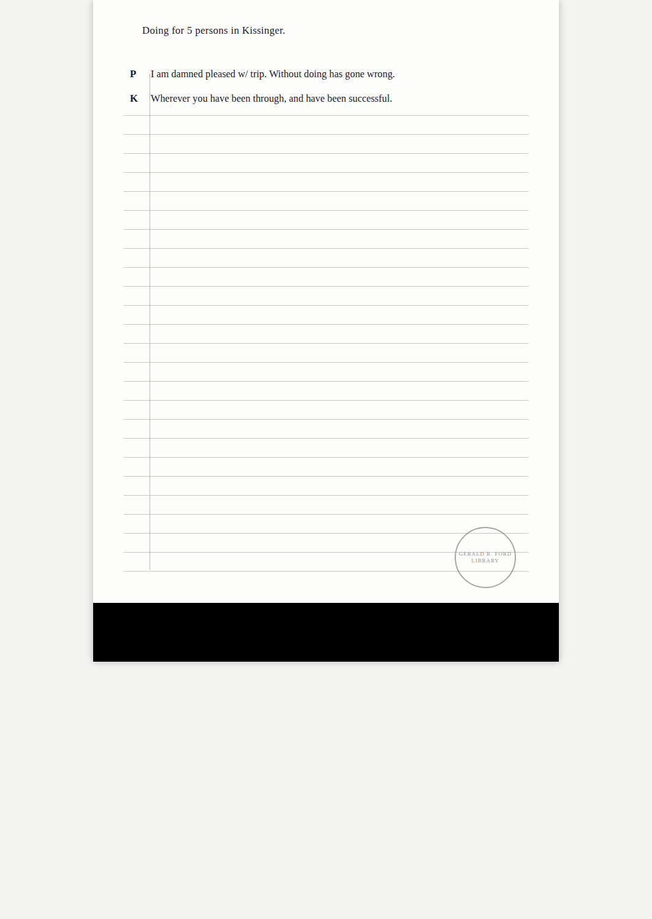Doing for 5 persons in Kissinger.
P
I am damned pleased w/ trip. Without doing has gone wrong.
K
Wherever you have been through, and have been successful.
Gerald R. Ford Library